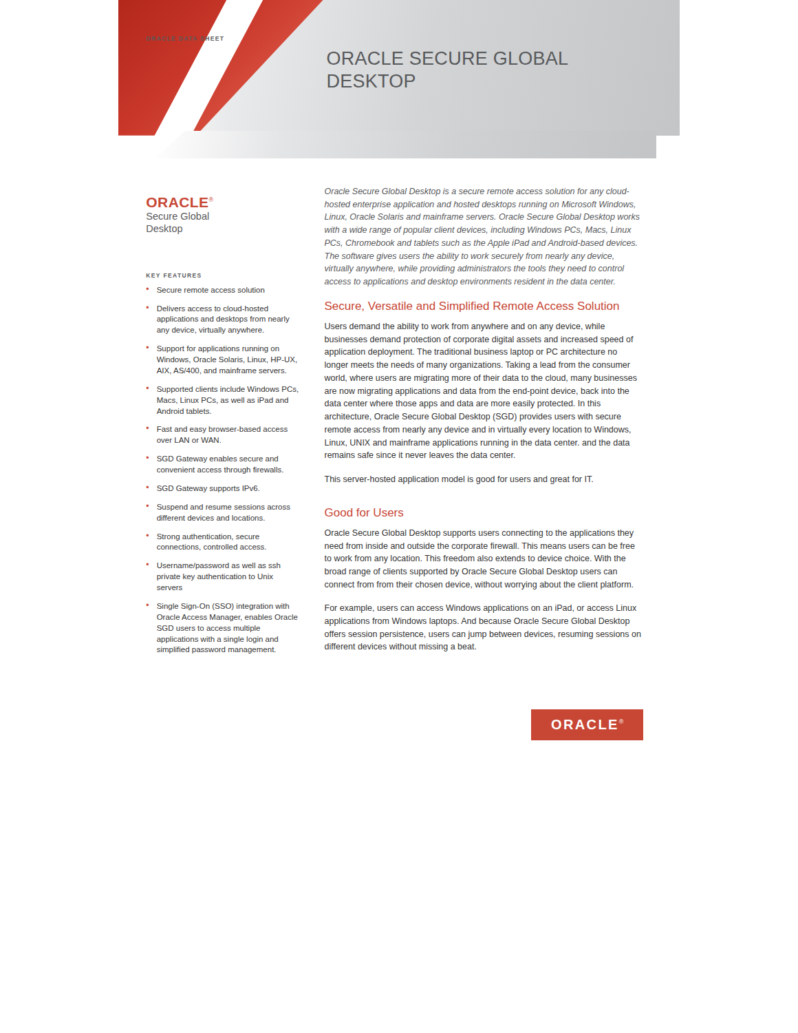ORACLE DATA SHEET
ORACLE SECURE GLOBAL
DESKTOP
ORACLE®
Secure Global
Desktop
KEY FEATURES
Secure remote access solution
Delivers access to cloud-hosted applications and desktops from nearly any device, virtually anywhere.
Support for applications running on Windows, Oracle Solaris, Linux, HP-UX, AIX, AS/400, and mainframe servers.
Supported clients include Windows PCs, Macs, Linux PCs, as well as iPad and Android tablets.
Fast and easy browser-based access over LAN or WAN.
SGD Gateway enables secure and convenient access through firewalls.
SGD Gateway supports IPv6.
Suspend and resume sessions across different devices and locations.
Strong authentication, secure connections, controlled access.
Username/password as well as ssh private key authentication to Unix servers
Single Sign-On (SSO) integration with Oracle Access Manager, enables Oracle SGD users to access multiple applications with a single login and simplified password management.
Oracle Secure Global Desktop is a secure remote access solution for any cloud-hosted enterprise application and hosted desktops running on Microsoft Windows, Linux, Oracle Solaris and mainframe servers. Oracle Secure Global Desktop works with a wide range of popular client devices, including Windows PCs, Macs, Linux PCs, Chromebook and tablets such as the Apple iPad and Android-based devices. The software gives users the ability to work securely from nearly any device, virtually anywhere, while providing administrators the tools they need to control access to applications and desktop environments resident in the data center.
Secure, Versatile and Simplified Remote Access Solution
Users demand the ability to work from anywhere and on any device, while businesses demand protection of corporate digital assets and increased speed of application deployment. The traditional business laptop or PC architecture no longer meets the needs of many organizations. Taking a lead from the consumer world, where users are migrating more of their data to the cloud, many businesses are now migrating applications and data from the end-point device, back into the data center where those apps and data are more easily protected. In this architecture, Oracle Secure Global Desktop (SGD) provides users with secure remote access from nearly any device and in virtually every location to Windows, Linux, UNIX and mainframe applications running in the data center. and the data remains safe since it never leaves the data center.
This server-hosted application model is good for users and great for IT.
Good for Users
Oracle Secure Global Desktop supports users connecting to the applications they need from inside and outside the corporate firewall. This means users can be free to work from any location. This freedom also extends to device choice. With the broad range of clients supported by Oracle Secure Global Desktop users can connect from from their chosen device, without worrying about the client platform.
For example, users can access Windows applications on an iPad, or access Linux applications from Windows laptops. And because Oracle Secure Global Desktop offers session persistence, users can jump between devices, resuming sessions on different devices without missing a beat.
ORACLE®